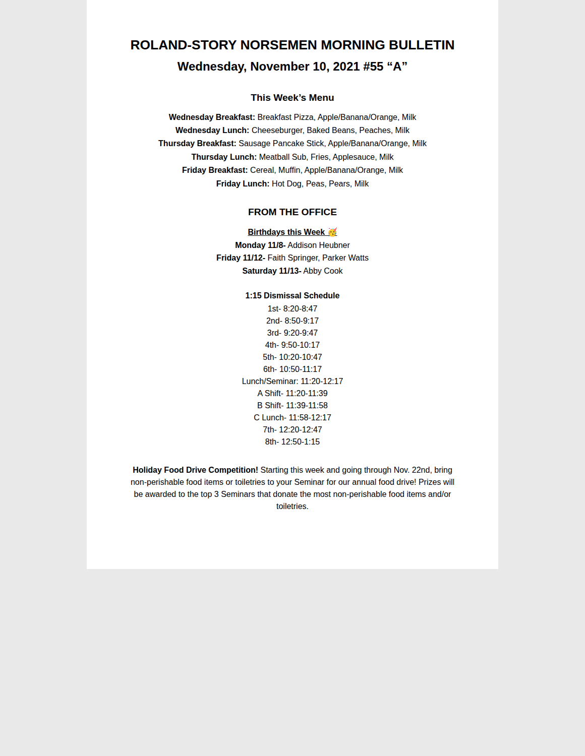ROLAND-STORY NORSEMEN MORNING BULLETIN
Wednesday, November 10, 2021 #55 “A”
This Week’s Menu
Wednesday Breakfast: Breakfast Pizza, Apple/Banana/Orange, Milk
Wednesday Lunch: Cheeseburger, Baked Beans, Peaches, Milk
Thursday Breakfast: Sausage Pancake Stick, Apple/Banana/Orange, Milk
Thursday Lunch: Meatball Sub, Fries, Applesauce, Milk
Friday Breakfast: Cereal, Muffin, Apple/Banana/Orange, Milk
Friday Lunch: Hot Dog, Peas, Pears, Milk
FROM THE OFFICE
Birthdays this Week 🥳
Monday 11/8- Addison Heubner
Friday 11/12- Faith Springer, Parker Watts
Saturday 11/13- Abby Cook
1:15 Dismissal Schedule
1st- 8:20-8:47
2nd- 8:50-9:17
3rd- 9:20-9:47
4th- 9:50-10:17
5th- 10:20-10:47
6th- 10:50-11:17
Lunch/Seminar: 11:20-12:17
A Shift- 11:20-11:39
B Shift- 11:39-11:58
C Lunch- 11:58-12:17
7th- 12:20-12:47
8th- 12:50-1:15
Holiday Food Drive Competition! Starting this week and going through Nov. 22nd, bring non-perishable food items or toiletries to your Seminar for our annual food drive! Prizes will be awarded to the top 3 Seminars that donate the most non-perishable food items and/or toiletries.